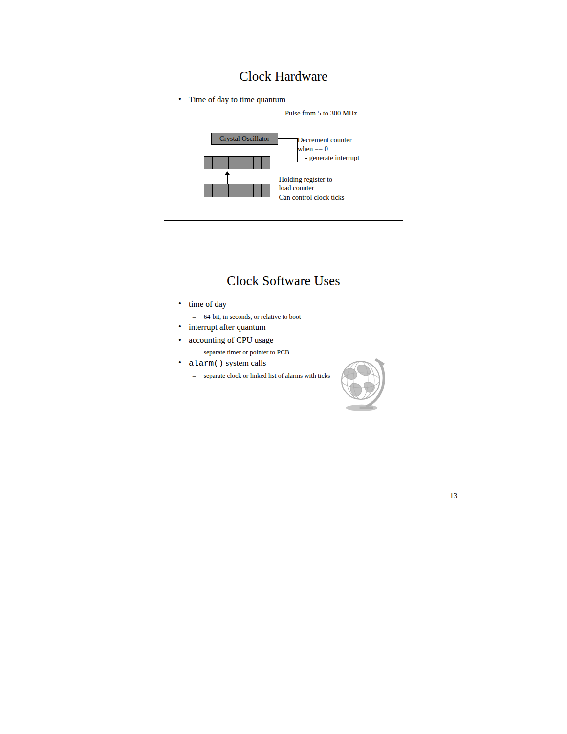Clock Hardware
Time of day to time quantum
Pulse from 5 to 300 MHz
Crystal Oscillator
Decrement counter
when == 0 - generate interrupt
Holding register to
load counter
Can control clock ticks
Clock Software Uses
time of day
64-bit, in seconds, or relative to boot
interrupt after quantum
accounting of CPU usage
separate timer or pointer to PCB
alarm() system calls
separate clock or linked list of alarms with ticks
13